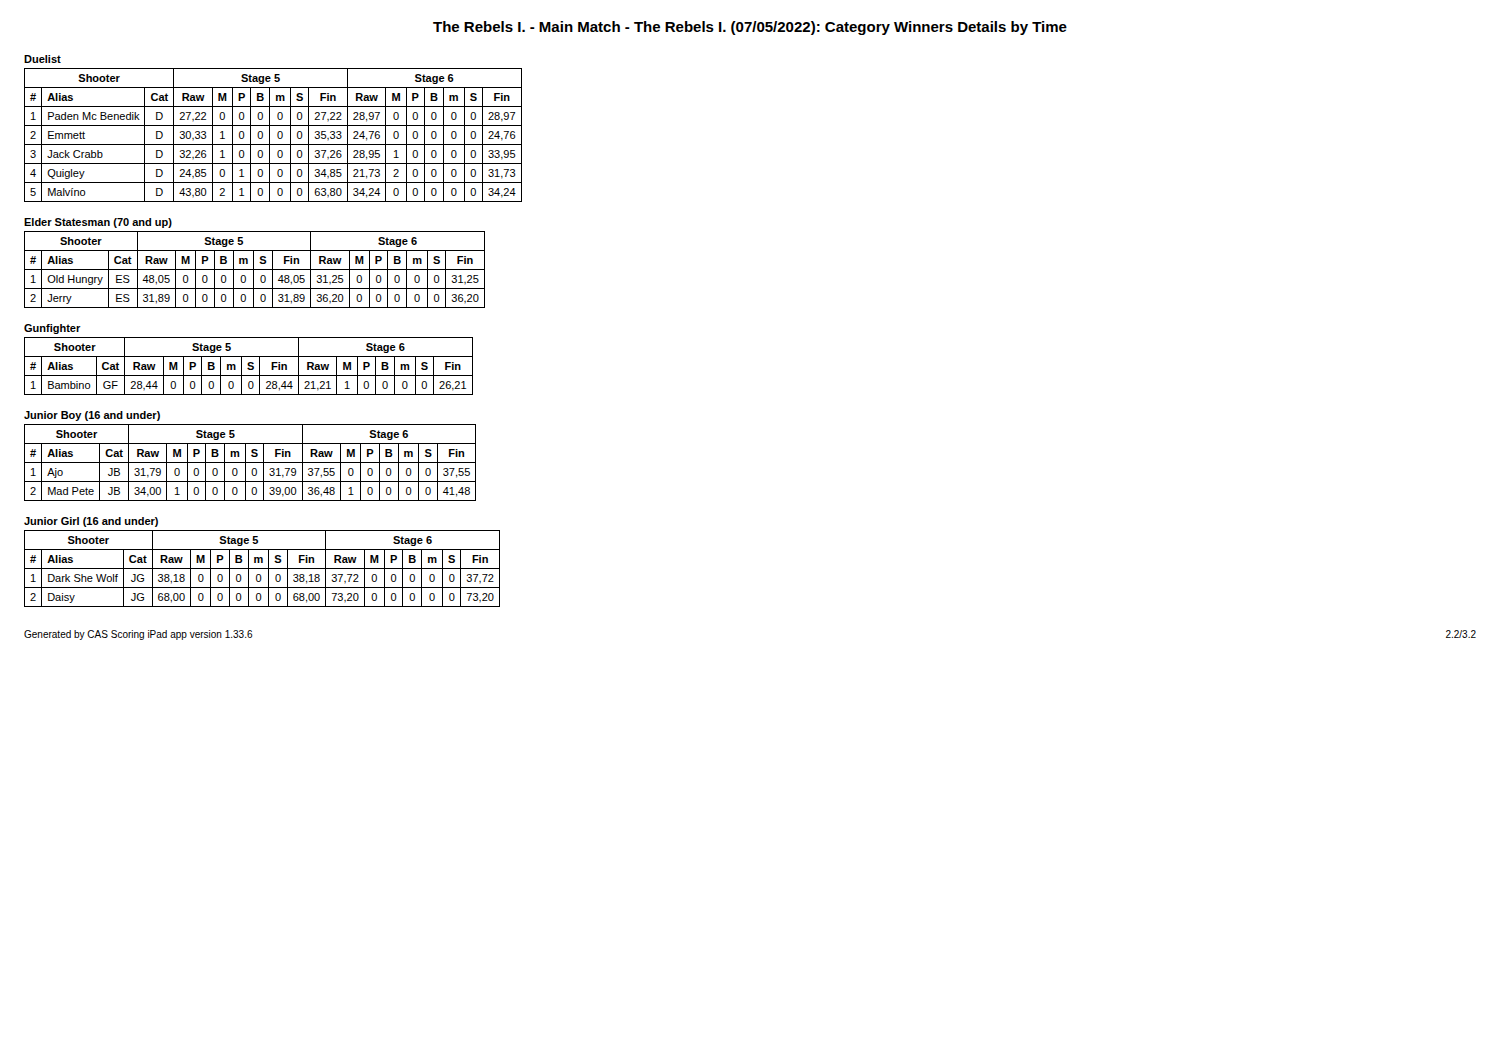The Rebels I. - Main Match - The Rebels I. (07/05/2022): Category Winners Details by Time
Duelist
| Shooter | Stage 5 | Stage 6 |
| --- | --- | --- |
| # | Alias | Cat | Raw | M | P | B | m | S | Fin | Raw | M | P | B | m | S | Fin |
| 1 | Paden Mc Benedik | D | 27,22 | 0 | 0 | 0 | 0 | 0 | 27,22 | 28,97 | 0 | 0 | 0 | 0 | 0 | 28,97 |
| 2 | Emmett | D | 30,33 | 1 | 0 | 0 | 0 | 0 | 35,33 | 24,76 | 0 | 0 | 0 | 0 | 0 | 24,76 |
| 3 | Jack Crabb | D | 32,26 | 1 | 0 | 0 | 0 | 0 | 37,26 | 28,95 | 1 | 0 | 0 | 0 | 0 | 33,95 |
| 4 | Quigley | D | 24,85 | 0 | 1 | 0 | 0 | 0 | 34,85 | 21,73 | 2 | 0 | 0 | 0 | 0 | 31,73 |
| 5 | Malvíno | D | 43,80 | 2 | 1 | 0 | 0 | 0 | 63,80 | 34,24 | 0 | 0 | 0 | 0 | 0 | 34,24 |
Elder Statesman (70 and up)
| Shooter | Stage 5 | Stage 6 |
| --- | --- | --- |
| # | Alias | Cat | Raw | M | P | B | m | S | Fin | Raw | M | P | B | m | S | Fin |
| 1 | Old Hungry | ES | 48,05 | 0 | 0 | 0 | 0 | 0 | 48,05 | 31,25 | 0 | 0 | 0 | 0 | 0 | 31,25 |
| 2 | Jerry | ES | 31,89 | 0 | 0 | 0 | 0 | 0 | 31,89 | 36,20 | 0 | 0 | 0 | 0 | 0 | 36,20 |
Gunfighter
| Shooter | Stage 5 | Stage 6 |
| --- | --- | --- |
| # | Alias | Cat | Raw | M | P | B | m | S | Fin | Raw | M | P | B | m | S | Fin |
| 1 | Bambino | GF | 28,44 | 0 | 0 | 0 | 0 | 0 | 28,44 | 21,21 | 1 | 0 | 0 | 0 | 0 | 26,21 |
Junior Boy (16 and under)
| Shooter | Stage 5 | Stage 6 |
| --- | --- | --- |
| # | Alias | Cat | Raw | M | P | B | m | S | Fin | Raw | M | P | B | m | S | Fin |
| 1 | Ajo | JB | 31,79 | 0 | 0 | 0 | 0 | 0 | 31,79 | 37,55 | 0 | 0 | 0 | 0 | 0 | 37,55 |
| 2 | Mad Pete | JB | 34,00 | 1 | 0 | 0 | 0 | 0 | 39,00 | 36,48 | 1 | 0 | 0 | 0 | 0 | 41,48 |
Junior Girl (16 and under)
| Shooter | Stage 5 | Stage 6 |
| --- | --- | --- |
| # | Alias | Cat | Raw | M | P | B | m | S | Fin | Raw | M | P | B | m | S | Fin |
| 1 | Dark She Wolf | JG | 38,18 | 0 | 0 | 0 | 0 | 0 | 38,18 | 37,72 | 0 | 0 | 0 | 0 | 0 | 37,72 |
| 2 | Daisy | JG | 68,00 | 0 | 0 | 0 | 0 | 0 | 68,00 | 73,20 | 0 | 0 | 0 | 0 | 0 | 73,20 |
Generated by CAS Scoring iPad app version 1.33.6 2.2/3.2